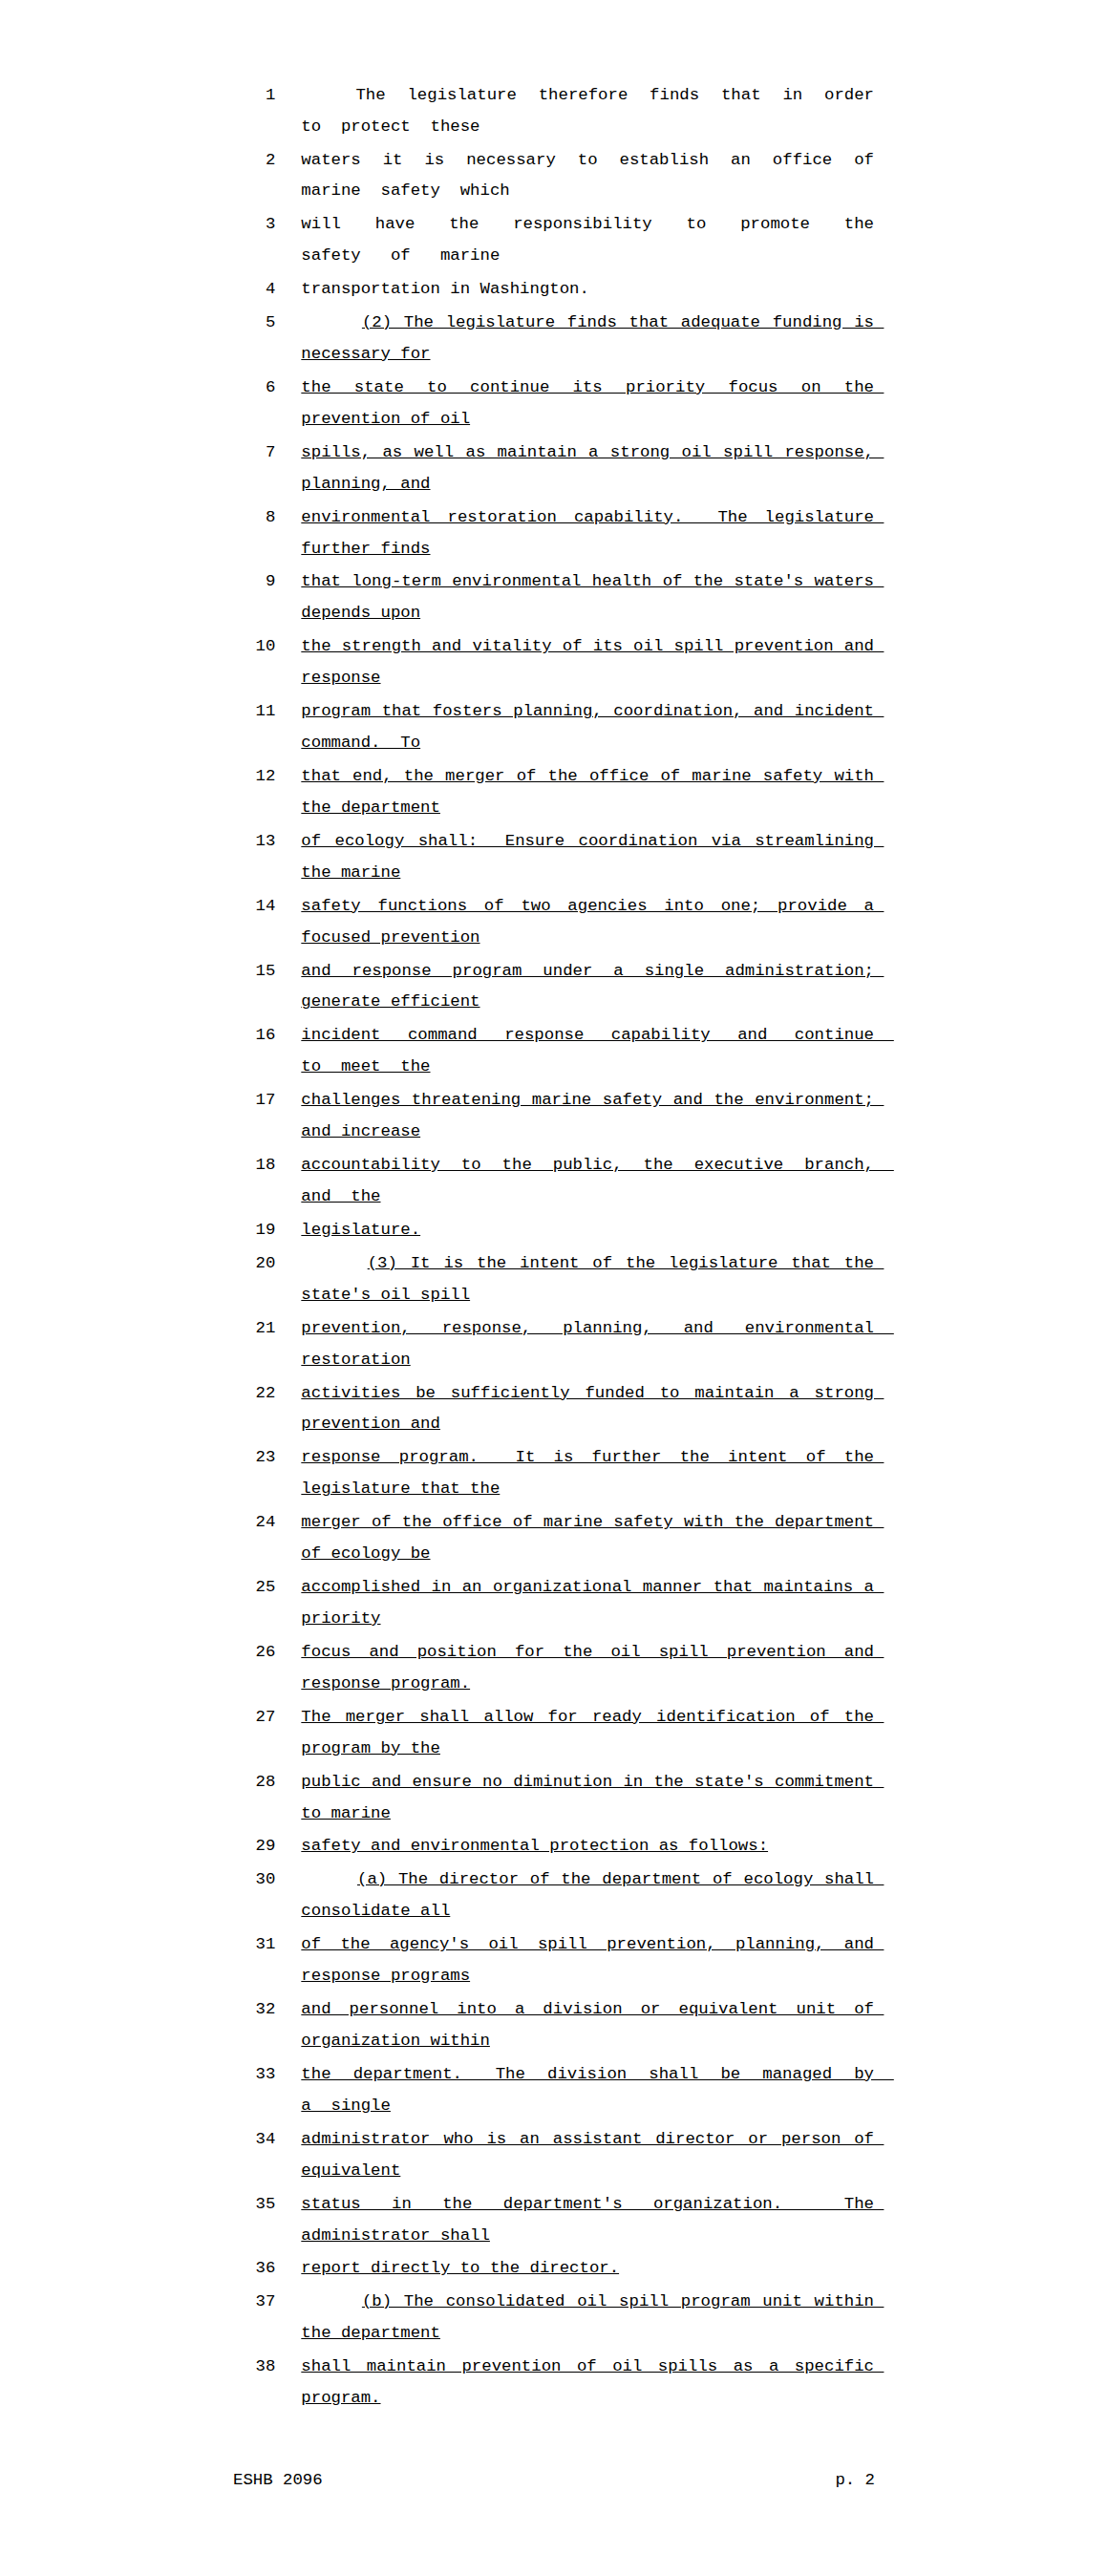| 1 | The legislature therefore finds that in order to protect these |
| 2 | waters it is necessary to establish an office of marine safety which |
| 3 | will have the responsibility to promote the safety of marine |
| 4 | transportation in Washington. |
| 5 | (2) The legislature finds that adequate funding is necessary for |
| 6 | the state to continue its priority focus on the prevention of oil |
| 7 | spills, as well as maintain a strong oil spill response, planning, and |
| 8 | environmental restoration capability. The legislature further finds |
| 9 | that long-term environmental health of the state's waters depends upon |
| 10 | the strength and vitality of its oil spill prevention and response |
| 11 | program that fosters planning, coordination, and incident command. To |
| 12 | that end, the merger of the office of marine safety with the department |
| 13 | of ecology shall: Ensure coordination via streamlining the marine |
| 14 | safety functions of two agencies into one; provide a focused prevention |
| 15 | and response program under a single administration; generate efficient |
| 16 | incident command response capability and continue to meet the |
| 17 | challenges threatening marine safety and the environment; and increase |
| 18 | accountability to the public, the executive branch, and the |
| 19 | legislature. |
| 20 | (3) It is the intent of the legislature that the state's oil spill |
| 21 | prevention, response, planning, and environmental restoration |
| 22 | activities be sufficiently funded to maintain a strong prevention and |
| 23 | response program. It is further the intent of the legislature that the |
| 24 | merger of the office of marine safety with the department of ecology be |
| 25 | accomplished in an organizational manner that maintains a priority |
| 26 | focus and position for the oil spill prevention and response program. |
| 27 | The merger shall allow for ready identification of the program by the |
| 28 | public and ensure no diminution in the state's commitment to marine |
| 29 | safety and environmental protection as follows: |
| 30 | (a) The director of the department of ecology shall consolidate all |
| 31 | of the agency's oil spill prevention, planning, and response programs |
| 32 | and personnel into a division or equivalent unit of organization within |
| 33 | the department. The division shall be managed by a single |
| 34 | administrator who is an assistant director or person of equivalent |
| 35 | status in the department's organization. The administrator shall |
| 36 | report directly to the director. |
| 37 | (b) The consolidated oil spill program unit within the department |
| 38 | shall maintain prevention of oil spills as a specific program. |
ESHB 2096 p. 2